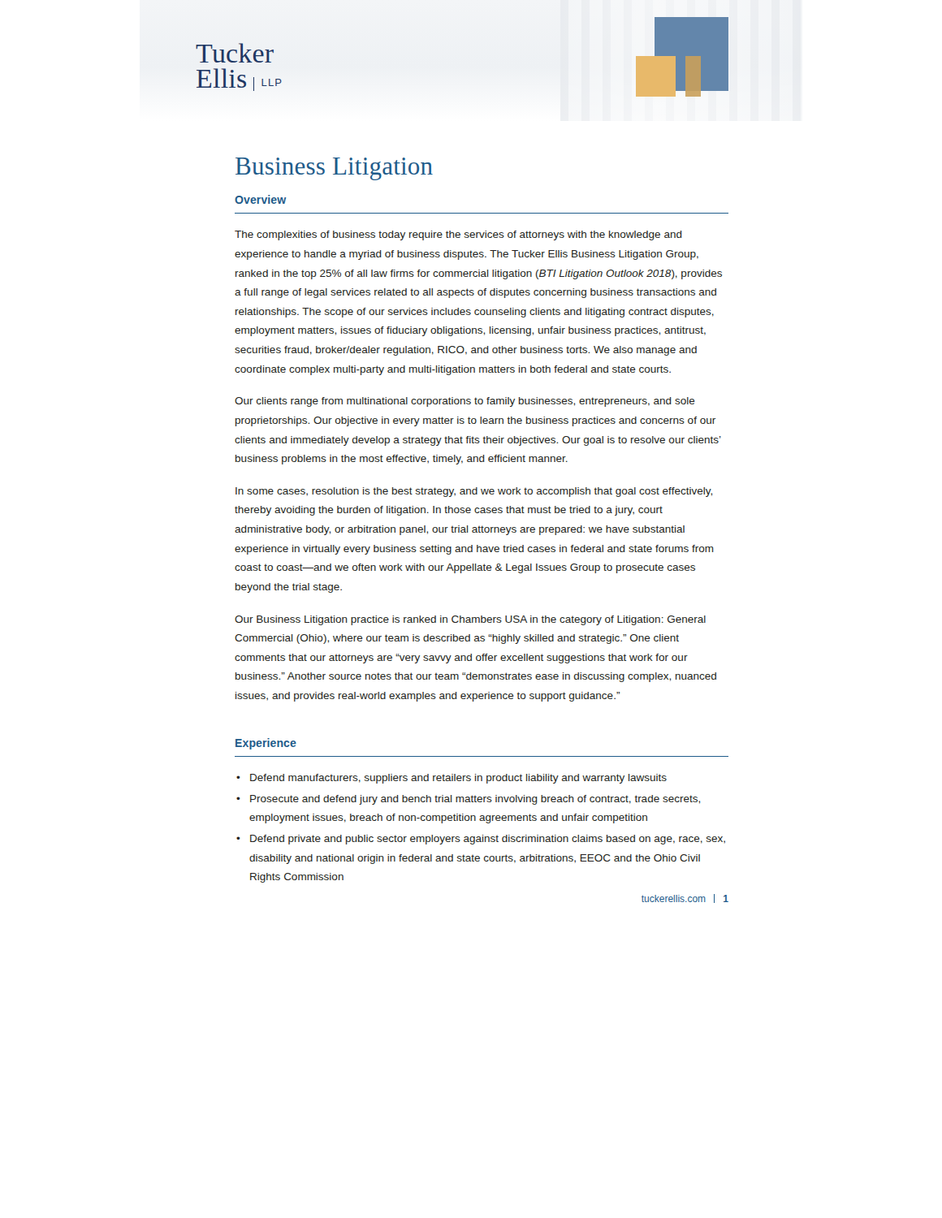Tucker
Ellis LLP
Business Litigation
Overview
The complexities of business today require the services of attorneys with the knowledge and experience to handle a myriad of business disputes. The Tucker Ellis Business Litigation Group, ranked in the top 25% of all law firms for commercial litigation (BTI Litigation Outlook 2018), provides a full range of legal services related to all aspects of disputes concerning business transactions and relationships. The scope of our services includes counseling clients and litigating contract disputes, employment matters, issues of fiduciary obligations, licensing, unfair business practices, antitrust, securities fraud, broker/dealer regulation, RICO, and other business torts. We also manage and coordinate complex multi-party and multi-litigation matters in both federal and state courts.
Our clients range from multinational corporations to family businesses, entrepreneurs, and sole proprietorships. Our objective in every matter is to learn the business practices and concerns of our clients and immediately develop a strategy that fits their objectives. Our goal is to resolve our clients’ business problems in the most effective, timely, and efficient manner.
In some cases, resolution is the best strategy, and we work to accomplish that goal cost effectively, thereby avoiding the burden of litigation. In those cases that must be tried to a jury, court administrative body, or arbitration panel, our trial attorneys are prepared: we have substantial experience in virtually every business setting and have tried cases in federal and state forums from coast to coast—and we often work with our Appellate & Legal Issues Group to prosecute cases beyond the trial stage.
Our Business Litigation practice is ranked in Chambers USA in the category of Litigation: General Commercial (Ohio), where our team is described as “highly skilled and strategic.” One client comments that our attorneys are “very savvy and offer excellent suggestions that work for our business.” Another source notes that our team “demonstrates ease in discussing complex, nuanced issues, and provides real-world examples and experience to support guidance.”
Experience
Defend manufacturers, suppliers and retailers in product liability and warranty lawsuits
Prosecute and defend jury and bench trial matters involving breach of contract, trade secrets, employment issues, breach of non-competition agreements and unfair competition
Defend private and public sector employers against discrimination claims based on age, race, sex, disability and national origin in federal and state courts, arbitrations, EEOC and the Ohio Civil Rights Commission
tuckerellis.com 1